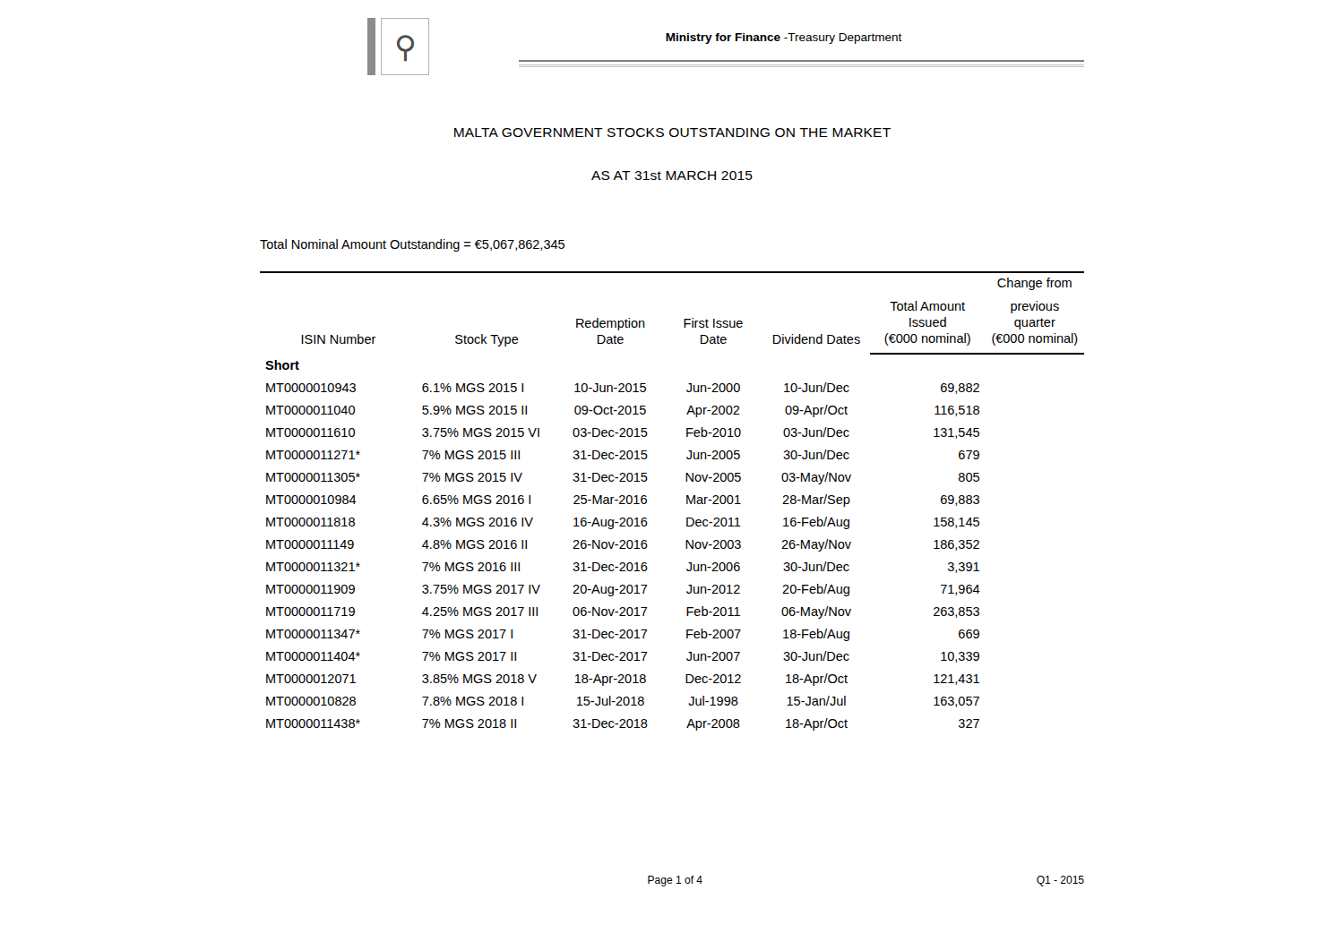⚲
Ministry for Finance -Treasury Department
MALTA GOVERNMENT STOCKS OUTSTANDING ON THE MARKET
AS AT 31st MARCH 2015
Total Nominal Amount Outstanding = €5,067,862,345
| ISIN Number | Stock Type | Redemption Date | First Issue Date | Dividend Dates | | Change from |
| --- | --- | --- | --- | --- | --- | --- |
| Total Amount Issued (€000 nominal) | previous quarter (€000 nominal) |
| Short |
| MT0000010943 | 6.1% MGS 2015 I | 10-Jun-2015 | Jun-2000 | 10-Jun/Dec | 69,882 | |
| MT0000011040 | 5.9% MGS 2015 II | 09-Oct-2015 | Apr-2002 | 09-Apr/Oct | 116,518 | |
| MT0000011610 | 3.75% MGS 2015 VI | 03-Dec-2015 | Feb-2010 | 03-Jun/Dec | 131,545 | |
| MT0000011271* | 7% MGS 2015 III | 31-Dec-2015 | Jun-2005 | 30-Jun/Dec | 679 | |
| MT0000011305* | 7% MGS 2015 IV | 31-Dec-2015 | Nov-2005 | 03-May/Nov | 805 | |
| MT0000010984 | 6.65% MGS 2016 I | 25-Mar-2016 | Mar-2001 | 28-Mar/Sep | 69,883 | |
| MT0000011818 | 4.3% MGS 2016 IV | 16-Aug-2016 | Dec-2011 | 16-Feb/Aug | 158,145 | |
| MT0000011149 | 4.8% MGS 2016 II | 26-Nov-2016 | Nov-2003 | 26-May/Nov | 186,352 | |
| MT0000011321* | 7% MGS 2016 III | 31-Dec-2016 | Jun-2006 | 30-Jun/Dec | 3,391 | |
| MT0000011909 | 3.75% MGS 2017 IV | 20-Aug-2017 | Jun-2012 | 20-Feb/Aug | 71,964 | |
| MT0000011719 | 4.25% MGS 2017 III | 06-Nov-2017 | Feb-2011 | 06-May/Nov | 263,853 | |
| MT0000011347* | 7% MGS 2017 I | 31-Dec-2017 | Feb-2007 | 18-Feb/Aug | 669 | |
| MT0000011404* | 7% MGS 2017 II | 31-Dec-2017 | Jun-2007 | 30-Jun/Dec | 10,339 | |
| MT0000012071 | 3.85% MGS 2018 V | 18-Apr-2018 | Dec-2012 | 18-Apr/Oct | 121,431 | |
| MT0000010828 | 7.8% MGS 2018 I | 15-Jul-2018 | Jul-1998 | 15-Jan/Jul | 163,057 | |
| MT0000011438* | 7% MGS 2018 II | 31-Dec-2018 | Apr-2008 | 18-Apr/Oct | 327 | |
Page 1 of 4
Q1 - 2015